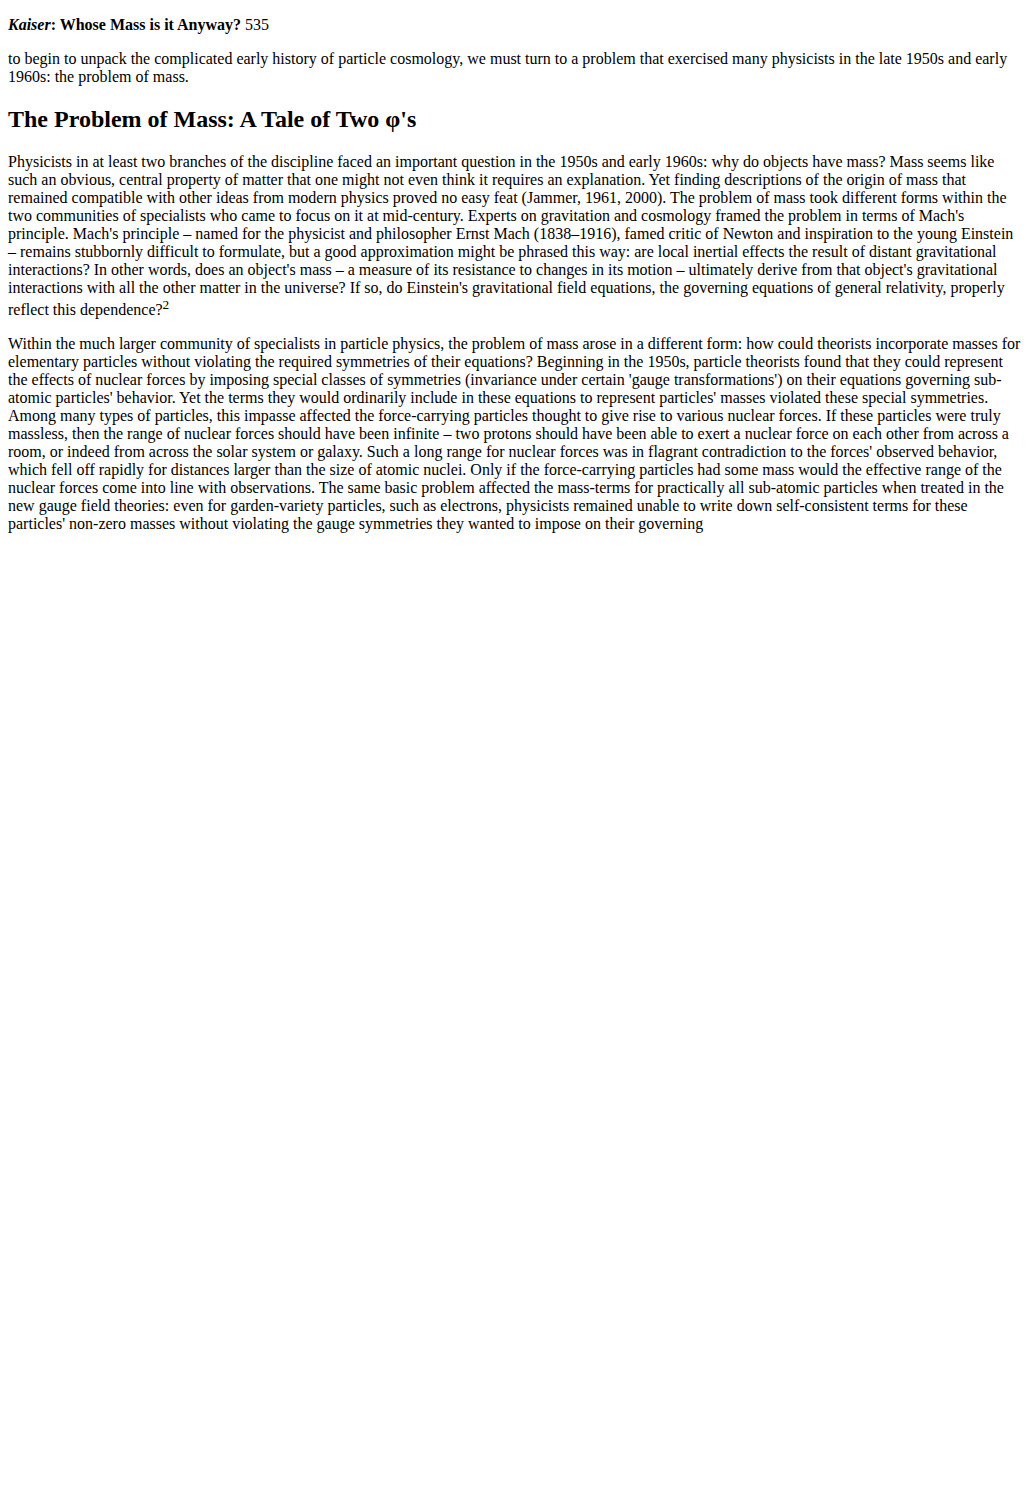Kaiser: Whose Mass is it Anyway? 535
to begin to unpack the complicated early history of particle cosmology, we must turn to a problem that exercised many physicists in the late 1950s and early 1960s: the problem of mass.
The Problem of Mass: A Tale of Two φ's
Physicists in at least two branches of the discipline faced an important question in the 1950s and early 1960s: why do objects have mass? Mass seems like such an obvious, central property of matter that one might not even think it requires an explanation. Yet finding descriptions of the origin of mass that remained compatible with other ideas from modern physics proved no easy feat (Jammer, 1961, 2000). The problem of mass took different forms within the two communities of specialists who came to focus on it at mid-century. Experts on gravitation and cosmology framed the problem in terms of Mach's principle. Mach's principle – named for the physicist and philosopher Ernst Mach (1838–1916), famed critic of Newton and inspiration to the young Einstein – remains stubbornly difficult to formulate, but a good approximation might be phrased this way: are local inertial effects the result of distant gravitational interactions? In other words, does an object's mass – a measure of its resistance to changes in its motion – ultimately derive from that object's gravitational interactions with all the other matter in the universe? If so, do Einstein's gravitational field equations, the governing equations of general relativity, properly reflect this dependence?2
Within the much larger community of specialists in particle physics, the problem of mass arose in a different form: how could theorists incorporate masses for elementary particles without violating the required symmetries of their equations? Beginning in the 1950s, particle theorists found that they could represent the effects of nuclear forces by imposing special classes of symmetries (invariance under certain 'gauge transformations') on their equations governing sub-atomic particles' behavior. Yet the terms they would ordinarily include in these equations to represent particles' masses violated these special symmetries. Among many types of particles, this impasse affected the force-carrying particles thought to give rise to various nuclear forces. If these particles were truly massless, then the range of nuclear forces should have been infinite – two protons should have been able to exert a nuclear force on each other from across a room, or indeed from across the solar system or galaxy. Such a long range for nuclear forces was in flagrant contradiction to the forces' observed behavior, which fell off rapidly for distances larger than the size of atomic nuclei. Only if the force-carrying particles had some mass would the effective range of the nuclear forces come into line with observations. The same basic problem affected the mass-terms for practically all sub-atomic particles when treated in the new gauge field theories: even for garden-variety particles, such as electrons, physicists remained unable to write down self-consistent terms for these particles' non-zero masses without violating the gauge symmetries they wanted to impose on their governing